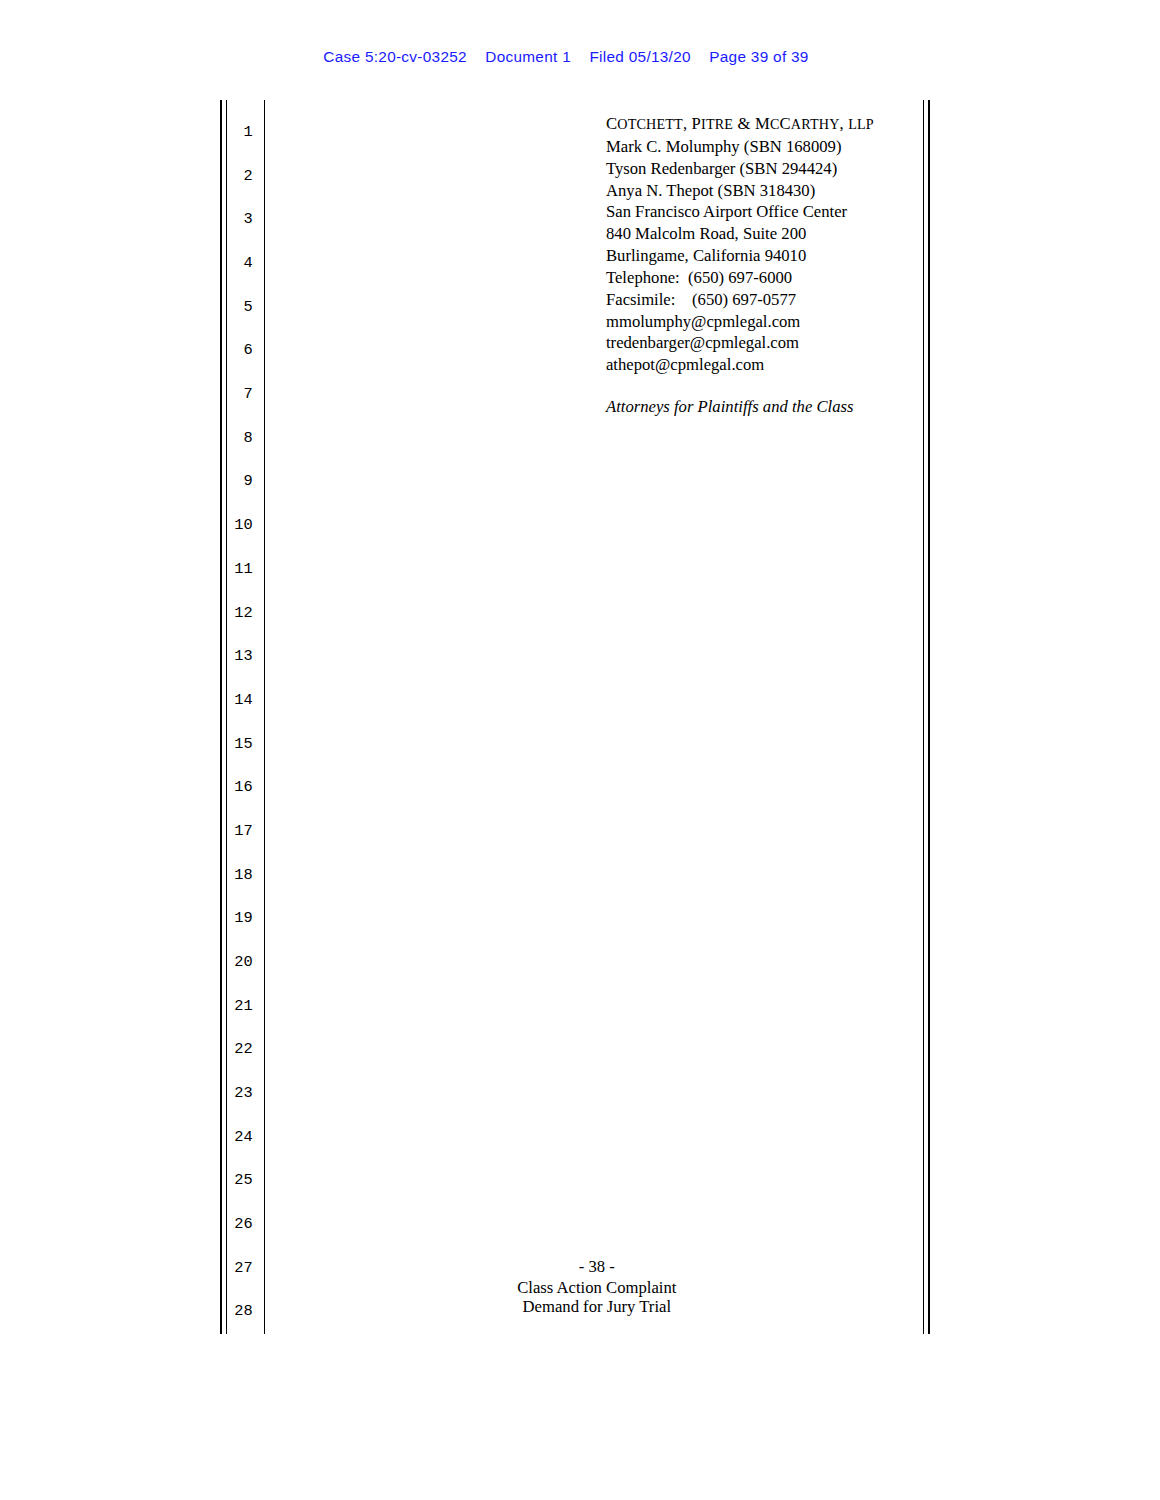Case 5:20-cv-03252 Document 1 Filed 05/13/20 Page 39 of 39
1
2
3
4
5
6
7
8
9
10
11
12
13
14
15
16
17
18
19
20
21
22
23
24
25
26
27
28
COTCHETT, PITRE & MCCARTHY, LLP
Mark C. Molumphy (SBN 168009)
Tyson Redenbarger (SBN 294424)
Anya N. Thepot (SBN 318430)
San Francisco Airport Office Center
840 Malcolm Road, Suite 200
Burlingame, California 94010
Telephone: (650) 697-6000
Facsimile: (650) 697-0577
mmolumphy@cpmlegal.com
tredenbarger@cpmlegal.com
athepot@cpmlegal.com
Attorneys for Plaintiffs and the Class
- 38 -
Class Action Complaint
Demand for Jury Trial